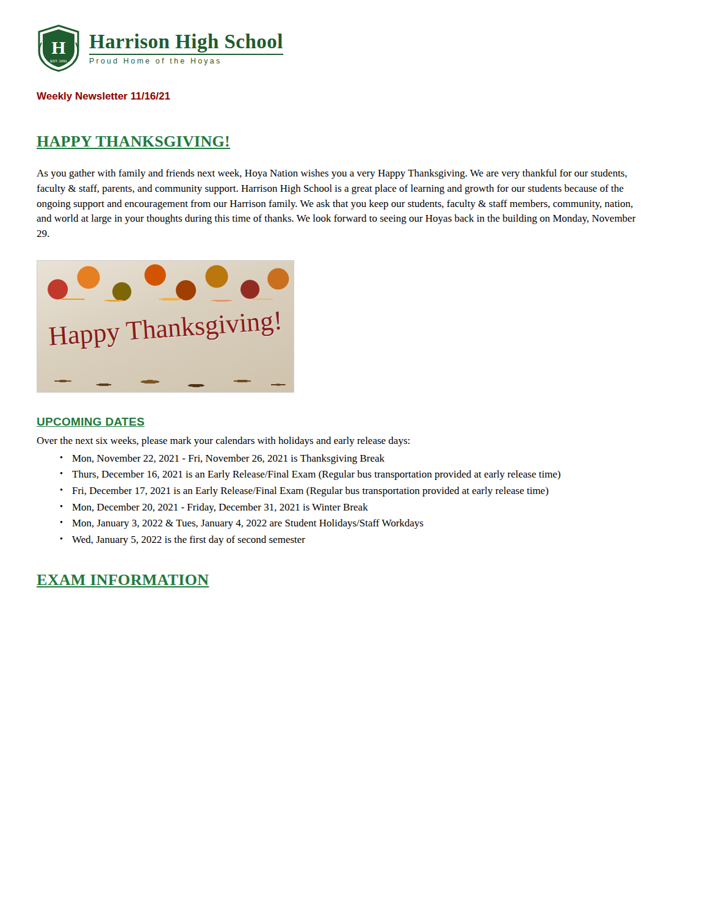H EST. 1991
Harrison High School
Proud Home of the Hoyas
Weekly Newsletter 11/16/21
HAPPY THANKSGIVING!
As you gather with family and friends next week, Hoya Nation wishes you a very Happy Thanksgiving. We are very thankful for our students, faculty & staff, parents, and community support. Harrison High School is a great place of learning and growth for our students because of the ongoing support and encouragement from our Harrison family. We ask that you keep our students, faculty & staff members, community, nation, and world at large in your thoughts during this time of thanks. We look forward to seeing our Hoyas back in the building on Monday, November 29.
Happy Thanksgiving!
UPCOMING DATES
Over the next six weeks, please mark your calendars with holidays and early release days:
Mon, November 22, 2021 - Fri, November 26, 2021 is Thanksgiving Break
Thurs, December 16, 2021 is an Early Release/Final Exam (Regular bus transportation provided at early release time)
Fri, December 17, 2021 is an Early Release/Final Exam (Regular bus transportation provided at early release time)
Mon, December 20, 2021 - Friday, December 31, 2021 is Winter Break
Mon, January 3, 2022 & Tues, January 4, 2022 are Student Holidays/Staff Workdays
Wed, January 5, 2022 is the first day of second semester
EXAM INFORMATION